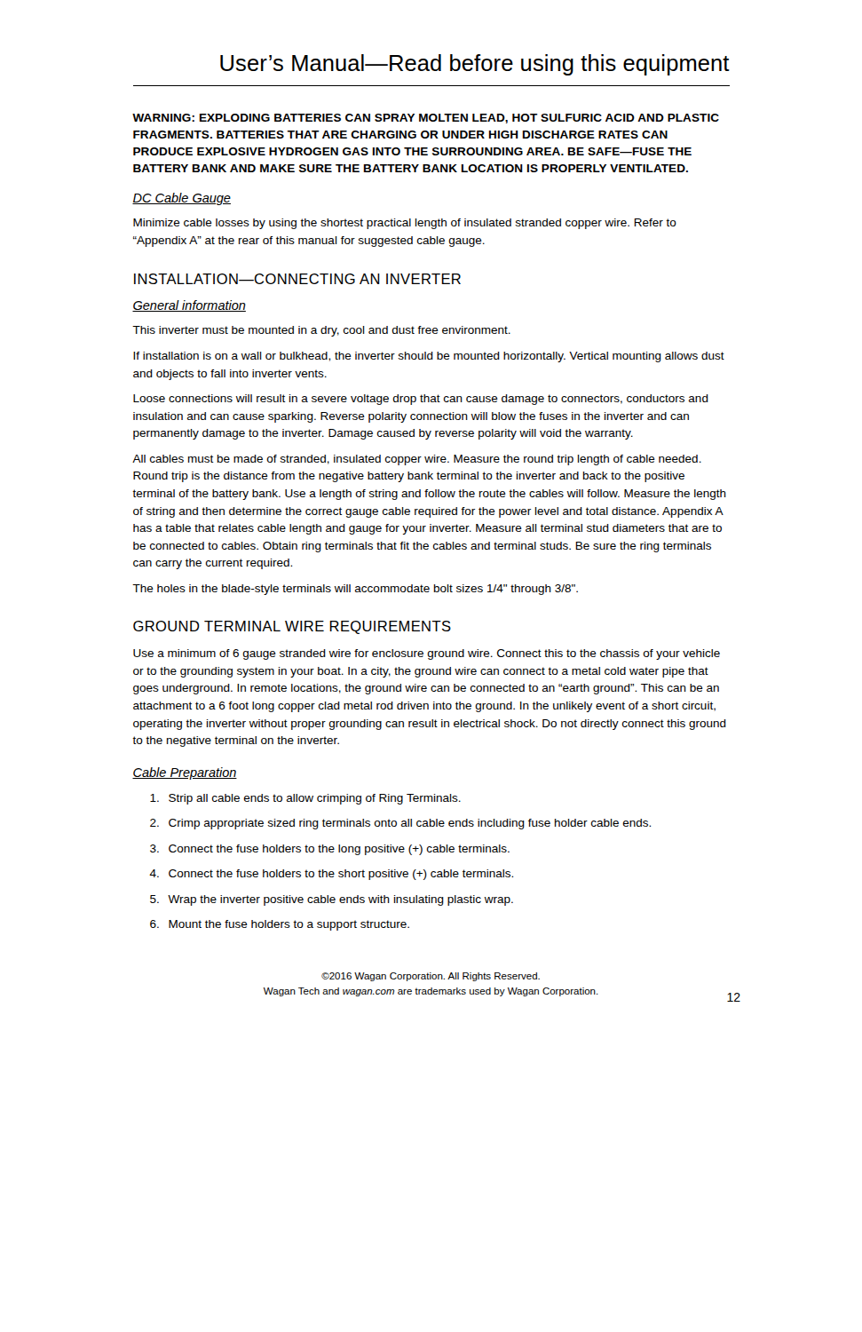User’s Manual—Read before using this equipment
Warning: Exploding batteries can spray molten lead, hot sulfuric acid and plastic fragments. Batteries that are charging or under high discharge rates can produce explosive hydrogen gas into the surrounding area. Be safe—fuse the battery bank and make sure the battery bank location is properly ventilated.
DC Cable Gauge
Minimize cable losses by using the shortest practical length of insulated stranded copper wire. Refer to “Appendix A” at the rear of this manual for suggested cable gauge.
Installation—Connecting an Inverter
General information
This inverter must be mounted in a dry, cool and dust free environment.
If installation is on a wall or bulkhead, the inverter should be mounted horizontally. Vertical mounting allows dust and objects to fall into inverter vents.
Loose connections will result in a severe voltage drop that can cause damage to connectors, conductors and insulation and can cause sparking. Reverse polarity connection will blow the fuses in the inverter and can permanently damage to the inverter. Damage caused by reverse polarity will void the warranty.
All cables must be made of stranded, insulated copper wire. Measure the round trip length of cable needed. Round trip is the distance from the negative battery bank terminal to the inverter and back to the positive terminal of the battery bank. Use a length of string and follow the route the cables will follow. Measure the length of string and then determine the correct gauge cable required for the power level and total distance. Appendix A has a table that relates cable length and gauge for your inverter. Measure all terminal stud diameters that are to be connected to cables. Obtain ring terminals that fit the cables and terminal studs. Be sure the ring terminals can carry the current required.
The holes in the blade-style terminals will accommodate bolt sizes 1/4" through 3/8".
Ground Terminal Wire Requirements
Use a minimum of 6 gauge stranded wire for enclosure ground wire. Connect this to the chassis of your vehicle or to the grounding system in your boat. In a city, the ground wire can connect to a metal cold water pipe that goes underground. In remote locations, the ground wire can be connected to an “earth ground”. This can be an attachment to a 6 foot long copper clad metal rod driven into the ground. In the unlikely event of a short circuit, operating the inverter without proper grounding can result in electrical shock. Do not directly connect this ground to the negative terminal on the inverter.
Cable Preparation
Strip all cable ends to allow crimping of Ring Terminals.
Crimp appropriate sized ring terminals onto all cable ends including fuse holder cable ends.
Connect the fuse holders to the long positive (+) cable terminals.
Connect the fuse holders to the short positive (+) cable terminals.
Wrap the inverter positive cable ends with insulating plastic wrap.
Mount the fuse holders to a support structure.
©2016 Wagan Corporation. All Rights Reserved.
Wagan Tech and wagan.com are trademarks used by Wagan Corporation.
12